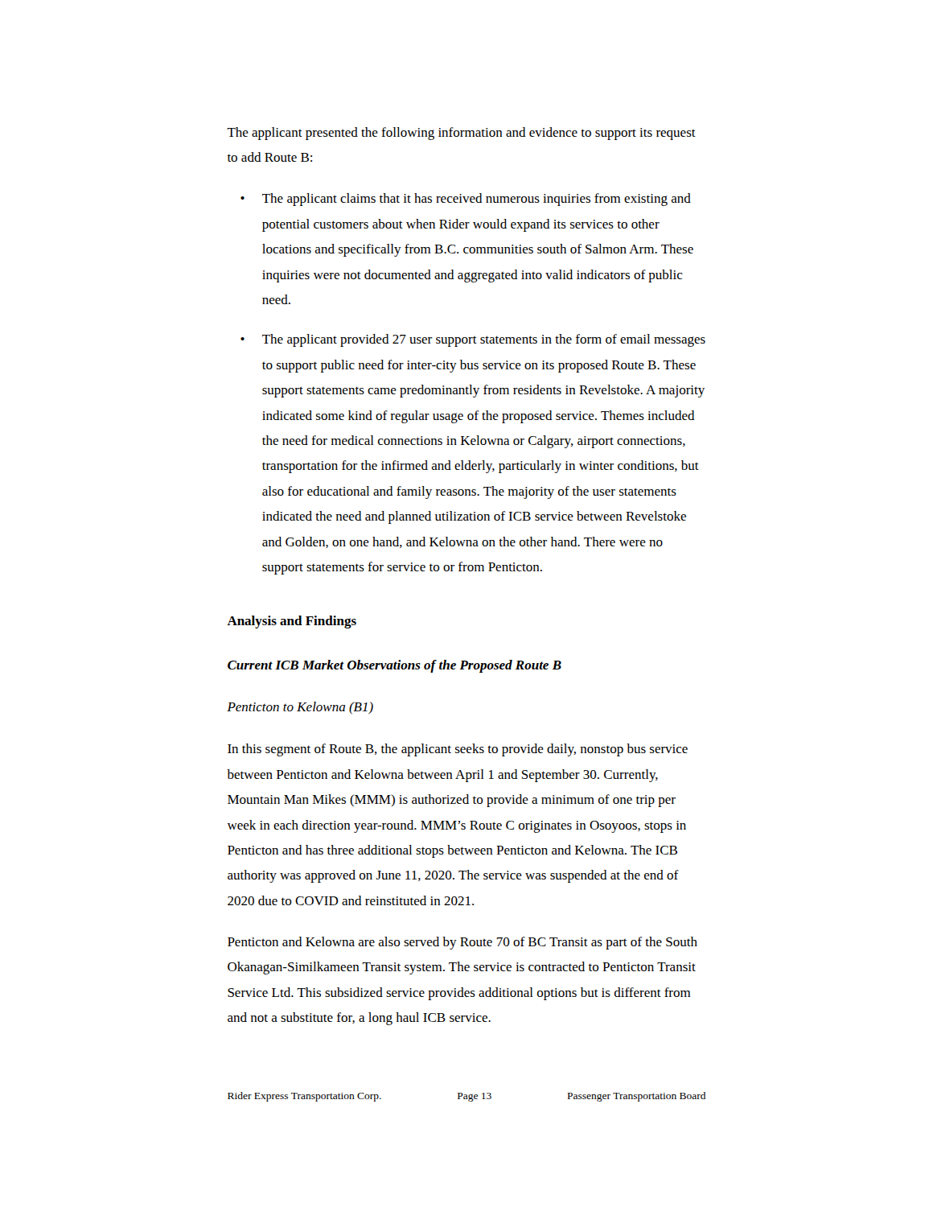The applicant presented the following information and evidence to support its request to add Route B:
The applicant claims that it has received numerous inquiries from existing and potential customers about when Rider would expand its services to other locations and specifically from B.C. communities south of Salmon Arm. These inquiries were not documented and aggregated into valid indicators of public need.
The applicant provided 27 user support statements in the form of email messages to support public need for inter-city bus service on its proposed Route B. These support statements came predominantly from residents in Revelstoke. A majority indicated some kind of regular usage of the proposed service. Themes included the need for medical connections in Kelowna or Calgary, airport connections, transportation for the infirmed and elderly, particularly in winter conditions, but also for educational and family reasons. The majority of the user statements indicated the need and planned utilization of ICB service between Revelstoke and Golden, on one hand, and Kelowna on the other hand. There were no support statements for service to or from Penticton.
Analysis and Findings
Current ICB Market Observations of the Proposed Route B
Penticton to Kelowna (B1)
In this segment of Route B, the applicant seeks to provide daily, nonstop bus service between Penticton and Kelowna between April 1 and September 30. Currently, Mountain Man Mikes (MMM) is authorized to provide a minimum of one trip per week in each direction year-round. MMM’s Route C originates in Osoyoos, stops in Penticton and has three additional stops between Penticton and Kelowna. The ICB authority was approved on June 11, 2020. The service was suspended at the end of 2020 due to COVID and reinstituted in 2021.
Penticton and Kelowna are also served by Route 70 of BC Transit as part of the South Okanagan-Similkameen Transit system. The service is contracted to Penticton Transit Service Ltd. This subsidized service provides additional options but is different from and not a substitute for, a long haul ICB service.
Rider Express Transportation Corp.
Page 13
Passenger Transportation Board